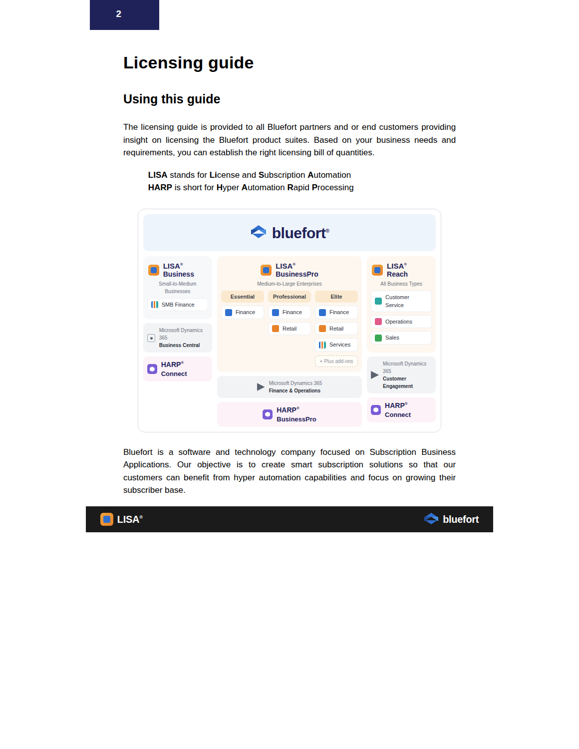2
Licensing guide
Using this guide
The licensing guide is provided to all Bluefort partners and or end customers providing insight on licensing the Bluefort product suites. Based on your business needs and requirements, you can establish the right licensing bill of quantities.
LISA stands for License and Subscription Automation
HARP is short for Hyper Automation Rapid Processing
bluefort®
LISA®
Business
Small-to-Medium Businesses
SMB Finance
Microsoft Dynamics 365
Business Central
HARP®
Connect
LISA®
BusinessPro
Medium-to-Large Enterprises
Essential
Professional
Elite
Finance
Finance
Retail
Finance
Retail
Services
+ Plus add-ons
Microsoft Dynamics 365
Finance & Operations
HARP®
BusinessPro
LISA®
Reach
All Business Types
Customer Service
Operations
Sales
Microsoft Dynamics 365
Customer Engagement
HARP®
Connect
Bluefort is a software and technology company focused on Subscription Business Applications. Our objective is to create smart subscription solutions so that our customers can benefit from hyper automation capabilities and focus on growing their subscriber base.
LISA®
bluefort